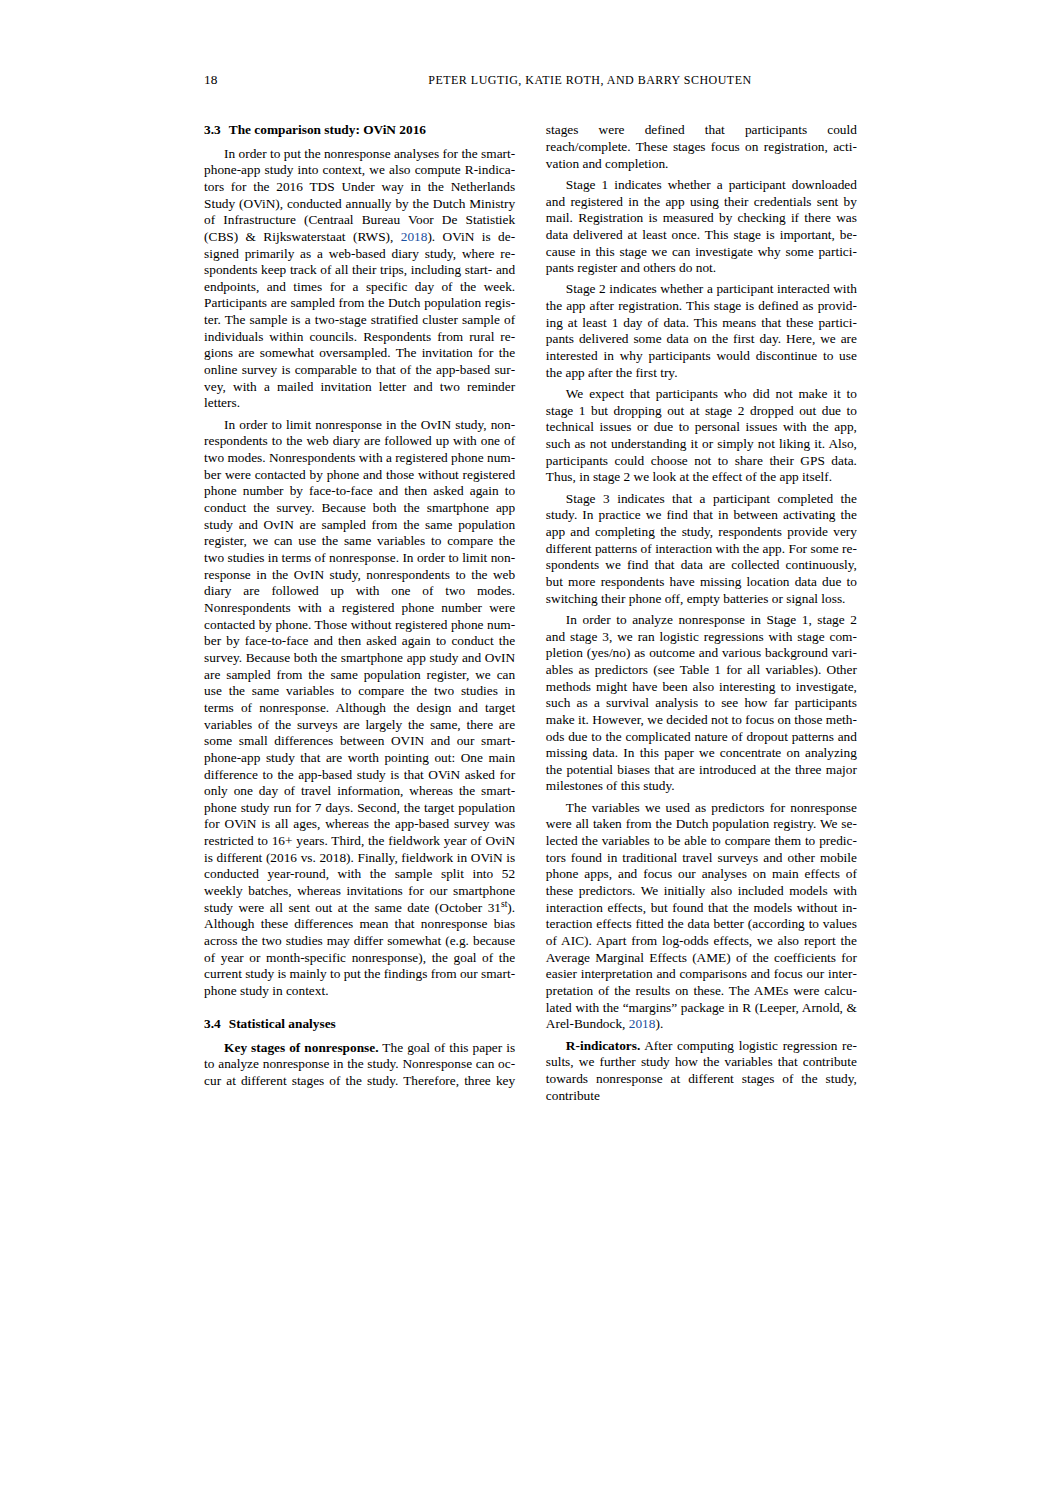18
Peter Lugtig, Katie Roth, and Barry Schouten
3.3 The comparison study: OViN 2016
In order to put the nonresponse analyses for the smartphone-app study into context, we also compute R-indicators for the 2016 TDS Under way in the Netherlands Study (OViN), conducted annually by the Dutch Ministry of Infrastructure (Centraal Bureau Voor De Statistiek (CBS) & Rijkswaterstaat (RWS), 2018). OViN is designed primarily as a web-based diary study, where respondents keep track of all their trips, including start- and endpoints, and times for a specific day of the week. Participants are sampled from the Dutch population register. The sample is a two-stage stratified cluster sample of individuals within councils. Respondents from rural regions are somewhat oversampled. The invitation for the online survey is comparable to that of the app-based survey, with a mailed invitation letter and two reminder letters.
In order to limit nonresponse in the OvIN study, nonrespondents to the web diary are followed up with one of two modes. Nonrespondents with a registered phone number were contacted by phone and those without registered phone number by face-to-face and then asked again to conduct the survey. Because both the smartphone app study and OvIN are sampled from the same population register, we can use the same variables to compare the two studies in terms of nonresponse. In order to limit nonresponse in the OvIN study, nonrespondents to the web diary are followed up with one of two modes. Nonrespondents with a registered phone number were contacted by phone. Those without registered phone number by face-to-face and then asked again to conduct the survey. Because both the smartphone app study and OvIN are sampled from the same population register, we can use the same variables to compare the two studies in terms of nonresponse. Although the design and target variables of the surveys are largely the same, there are some small differences between OVIN and our smartphone-app study that are worth pointing out: One main difference to the app-based study is that OViN asked for only one day of travel information, whereas the smartphone study run for 7 days. Second, the target population for OViN is all ages, whereas the app-based survey was restricted to 16+ years. Third, the fieldwork year of OviN is different (2016 vs. 2018). Finally, fieldwork in OViN is conducted year-round, with the sample split into 52 weekly batches, whereas invitations for our smartphone study were all sent out at the same date (October 31st). Although these differences mean that nonresponse bias across the two studies may differ somewhat (e.g. because of year or month-specific nonresponse), the goal of the current study is mainly to put the findings from our smartphone study in context.
3.4 Statistical analyses
Key stages of nonresponse. The goal of this paper is to analyze nonresponse in the study. Nonresponse can occur at different stages of the study. Therefore, three key stages were defined that participants could reach/complete. These stages focus on registration, activation and completion.
Stage 1 indicates whether a participant downloaded and registered in the app using their credentials sent by mail. Registration is measured by checking if there was data delivered at least once. This stage is important, because in this stage we can investigate why some participants register and others do not.
Stage 2 indicates whether a participant interacted with the app after registration. This stage is defined as providing at least 1 day of data. This means that these participants delivered some data on the first day. Here, we are interested in why participants would discontinue to use the app after the first try.
We expect that participants who did not make it to stage 1 but dropping out at stage 2 dropped out due to technical issues or due to personal issues with the app, such as not understanding it or simply not liking it. Also, participants could choose not to share their GPS data. Thus, in stage 2 we look at the effect of the app itself.
Stage 3 indicates that a participant completed the study. In practice we find that in between activating the app and completing the study, respondents provide very different patterns of interaction with the app. For some respondents we find that data are collected continuously, but more respondents have missing location data due to switching their phone off, empty batteries or signal loss.
In order to analyze nonresponse in Stage 1, stage 2 and stage 3, we ran logistic regressions with stage completion (yes/no) as outcome and various background variables as predictors (see Table 1 for all variables). Other methods might have been also interesting to investigate, such as a survival analysis to see how far participants make it. However, we decided not to focus on those methods due to the complicated nature of dropout patterns and missing data. In this paper we concentrate on analyzing the potential biases that are introduced at the three major milestones of this study.
The variables we used as predictors for nonresponse were all taken from the Dutch population registry. We selected the variables to be able to compare them to predictors found in traditional travel surveys and other mobile phone apps, and focus our analyses on main effects of these predictors. We initially also included models with interaction effects, but found that the models without interaction effects fitted the data better (according to values of AIC). Apart from log-odds effects, we also report the Average Marginal Effects (AME) of the coefficients for easier interpretation and comparisons and focus our interpretation of the results on these. The AMEs were calculated with the “margins” package in R (Leeper, Arnold, & Arel-Bundock, 2018).
R-indicators. After computing logistic regression results, we further study how the variables that contribute towards nonresponse at different stages of the study, contribute